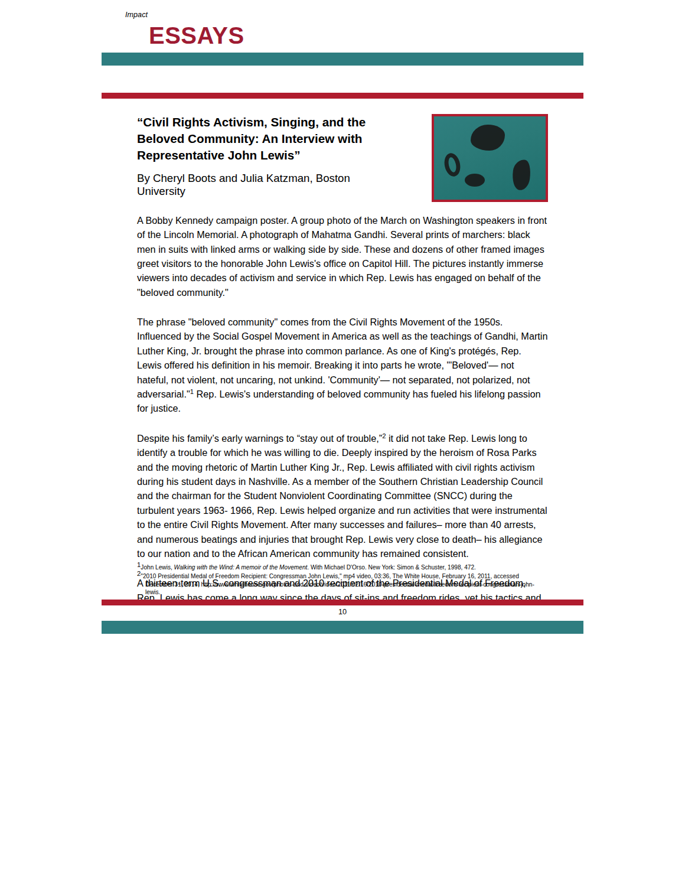Impact
ESSAYS
“Civil Rights Activism, Singing, and the Beloved Community: An Interview with Representative John Lewis”
By Cheryl Boots and Julia Katzman, Boston University
A Bobby Kennedy campaign poster. A group photo of the March on Washington speakers in front of the Lincoln Memorial. A photograph of Mahatma Gandhi. Several prints of marchers: black men in suits with linked arms or walking side by side. These and dozens of other framed images greet visitors to the honorable John Lewis's office on Capitol Hill. The pictures instantly immerse viewers into decades of activism and service in which Rep. Lewis has engaged on behalf of the "beloved community."
The phrase "beloved community" comes from the Civil Rights Movement of the 1950s. Influenced by the Social Gospel Movement in America as well as the teachings of Gandhi, Martin Luther King, Jr. brought the phrase into common parlance. As one of King's protégés, Rep. Lewis offered his definition in his memoir. Breaking it into parts he wrote, "'Beloved'— not hateful, not violent, not uncaring, not unkind. 'Community'— not separated, not polarized, not adversarial."1 Rep. Lewis's understanding of beloved community has fueled his lifelong passion for justice.
Despite his family’s early warnings to “stay out of trouble,”2 it did not take Rep. Lewis long to identify a trouble for which he was willing to die. Deeply inspired by the heroism of Rosa Parks and the moving rhetoric of Martin Luther King Jr., Rep. Lewis affiliated with civil rights activism during his student days in Nashville. As a member of the Southern Christian Leadership Council and the chairman for the Student Nonviolent Coordinating Committee (SNCC) during the turbulent years 1963- 1966, Rep. Lewis helped organize and run activities that were instrumental to the entire Civil Rights Movement. After many successes and failures– more than 40 arrests, and numerous beatings and injuries that brought Rep. Lewis very close to death– his allegiance to our nation and to the African American community has remained consistent.
A thirteen-term U.S. congressman and 2010 recipient of the Presidential Medal of Freedom, Rep. Lewis has come a long way since the days of sit-ins and freedom rides, yet his tactics and fervor persists. With linked arms to fellow members of his beloved community, Rep. Lewis’ leadership style seems an anomaly
1John Lewis, Walking with the Wind: A memoir of the Movement. With Michael D'Orso. New York: Simon & Schuster, 1998, 472.
2"2010 Presidential Medal of Freedom Recipient: Congressman John Lewis," mp4 video, 03:36, The White House, February 16, 2011, accessed December 31, 2014, http://www.whitehouse.gov/photos-and-video/video/2011/02/16/2010-presidential-medal-freedom-recipient-congressman-john-lewis.
10